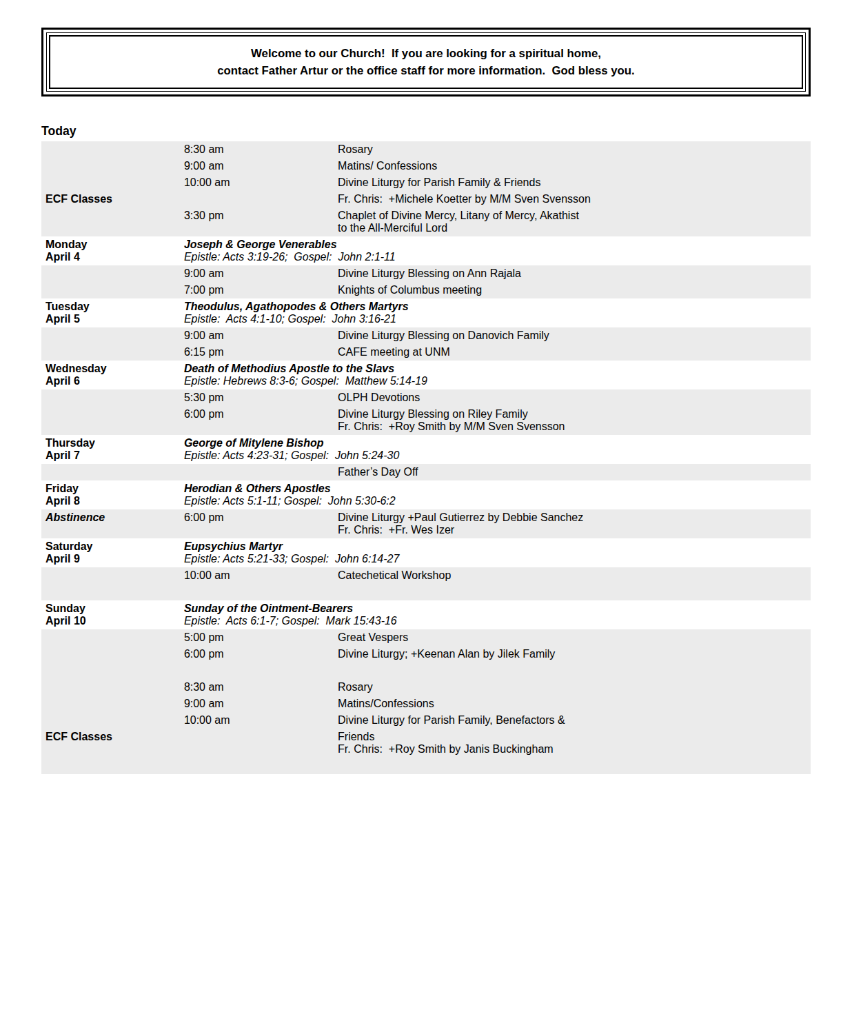Welcome to our Church! If you are looking for a spiritual home,
contact Father Artur or the office staff for more information. God bless you.
Today
| | 8:30 am | Rosary |
| | 9:00 am | Matins/ Confessions |
| | 10:00 am | Divine Liturgy for Parish Family & Friends |
| ECF Classes | | Fr. Chris: +Michele Koetter by M/M Sven Svensson |
| | 3:30 pm | Chaplet of Divine Mercy, Litany of Mercy, Akathist to the All-Merciful Lord |
| Monday April 4 | Joseph & George Venerables Epistle: Acts 3:19-26; Gospel: John 2:1-11 |
| | 9:00 am | Divine Liturgy Blessing on Ann Rajala |
| | 7:00 pm | Knights of Columbus meeting |
| Tuesday April 5 | Theodulus, Agathopodes & Others Martyrs Epistle: Acts 4:1-10; Gospel: John 3:16-21 |
| | 9:00 am | Divine Liturgy Blessing on Danovich Family |
| | 6:15 pm | CAFE meeting at UNM |
| Wednesday April 6 | Death of Methodius Apostle to the Slavs Epistle: Hebrews 8:3-6; Gospel: Matthew 5:14-19 |
| | 5:30 pm | OLPH Devotions |
| | 6:00 pm | Divine Liturgy Blessing on Riley Family Fr. Chris: +Roy Smith by M/M Sven Svensson |
| Thursday April 7 | George of Mitylene Bishop Epistle: Acts 4:23-31; Gospel: John 5:24-30 |
| | | Father’s Day Off |
| Friday April 8 | Herodian & Others Apostles Epistle: Acts 5:1-11; Gospel: John 5:30-6:2 |
| Abstinence | 6:00 pm | Divine Liturgy +Paul Gutierrez by Debbie Sanchez Fr. Chris: +Fr. Wes Izer |
| Saturday April 9 | Eupsychius Martyr Epistle: Acts 5:21-33; Gospel: John 6:14-27 |
| | 10:00 am | Catechetical Workshop |
| Sunday April 10 | Sunday of the Ointment-Bearers Epistle: Acts 6:1-7; Gospel: Mark 15:43-16 |
| | 5:00 pm | Great Vespers |
| | 6:00 pm | Divine Liturgy; +Keenan Alan by Jilek Family |
| | 8:30 am | Rosary |
| | 9:00 am | Matins/Confessions |
| | 10:00 am | Divine Liturgy for Parish Family, Benefactors & |
| ECF Classes | | Friends Fr. Chris: +Roy Smith by Janis Buckingham |